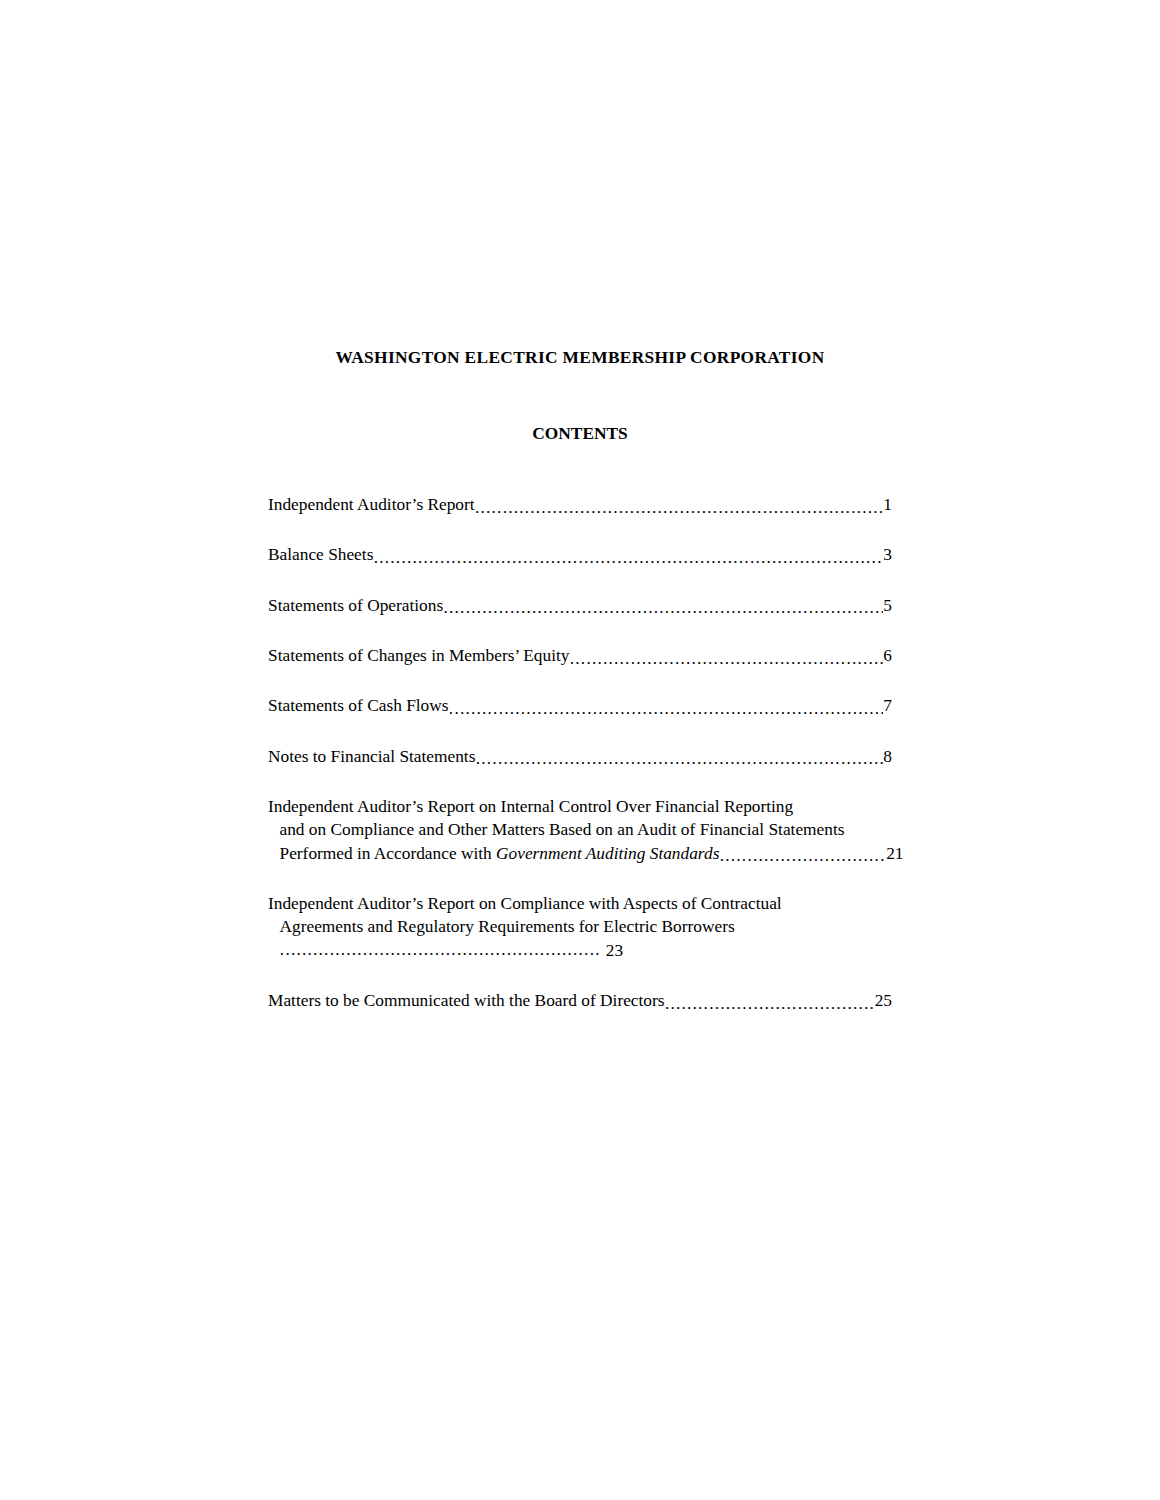Washington Electric Membership Corporation
Contents
Independent Auditor’s Report .................................................................................................................. 1
Balance Sheets ................................................................................................................................. 3
Statements of Operations ................................................................................................................. 5
Statements of Changes in Members’ Equity .............................................................................................. 6
Statements of Cash Flows ................................................................................................................ 7
Notes to Financial Statements ......................................................................................................... 8
Independent Auditor’s Report on Internal Control Over Financial Reporting and on Compliance and Other Matters Based on an Audit of Financial Statements
Performed in Accordance with Government Auditing Standards ............................................................ 21
Independent Auditor’s Report on Compliance with Aspects of Contractual
Agreements and Regulatory Requirements for Electric Borrowers .......................................................... 23
Matters to be Communicated with the Board of Directors ......................................................................... 25